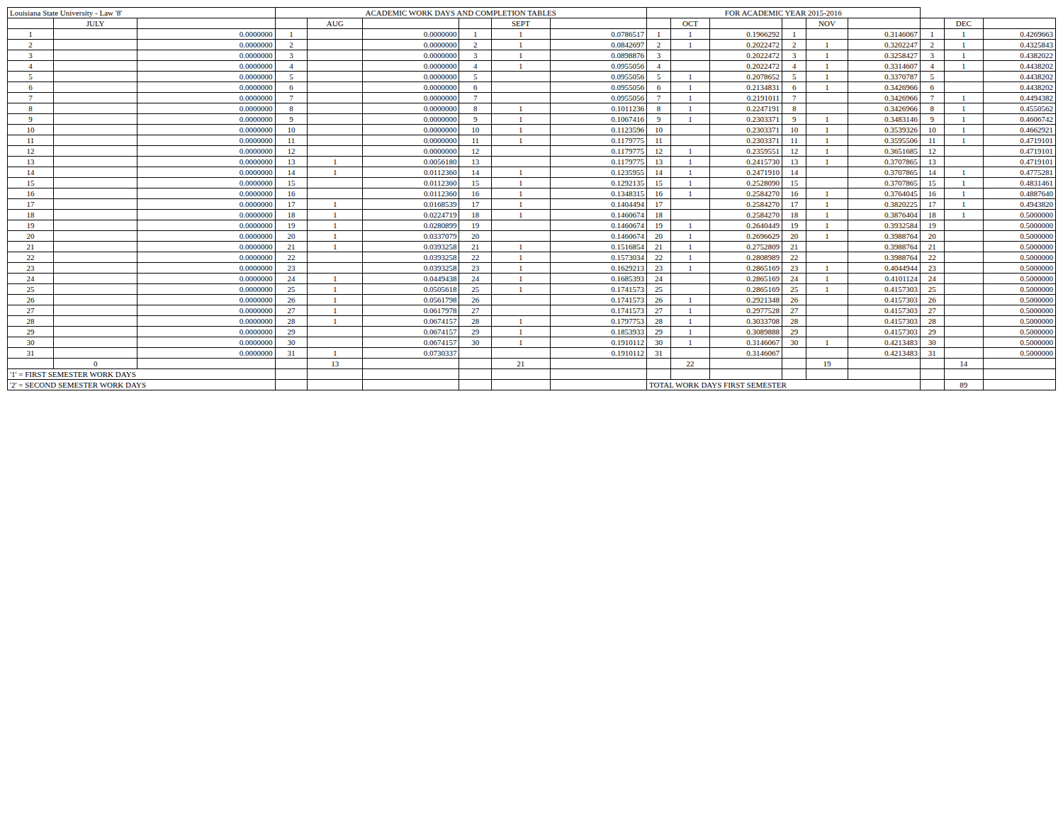| Louisiana State University - Law '8' | ACADEMIC WORK DAYS AND COMPLETION TABLES | FOR ACADEMIC YEAR 2015-2016 | |
| | JULY | | | AUG | | | SEPT | | | OCT | | | NOV | | | DEC | |
| 1 | | 0.0000000 | 1 | | 0.0000000 | 1 | 1 | 0.0786517 | 1 | 1 | 0.1966292 | 1 | | 0.3146067 | 1 | 1 | 0.4269663 |
| 2 | | 0.0000000 | 2 | | 0.0000000 | 2 | 1 | 0.0842697 | 2 | 1 | 0.2022472 | 2 | 1 | 0.3202247 | 2 | 1 | 0.4325843 |
| 3 | | 0.0000000 | 3 | | 0.0000000 | 3 | 1 | 0.0898876 | 3 | | 0.2022472 | 3 | 1 | 0.3258427 | 3 | 1 | 0.4382022 |
| 4 | | 0.0000000 | 4 | | 0.0000000 | 4 | 1 | 0.0955056 | 4 | | 0.2022472 | 4 | 1 | 0.3314607 | 4 | 1 | 0.4438202 |
| 5 | | 0.0000000 | 5 | | 0.0000000 | 5 | | 0.0955056 | 5 | 1 | 0.2078652 | 5 | 1 | 0.3370787 | 5 | | 0.4438202 |
| 6 | | 0.0000000 | 6 | | 0.0000000 | 6 | | 0.0955056 | 6 | 1 | 0.2134831 | 6 | 1 | 0.3426966 | 6 | | 0.4438202 |
| 7 | | 0.0000000 | 7 | | 0.0000000 | 7 | | 0.0955056 | 7 | 1 | 0.2191011 | 7 | | 0.3426966 | 7 | 1 | 0.4494382 |
| 8 | | 0.0000000 | 8 | | 0.0000000 | 8 | 1 | 0.1011236 | 8 | 1 | 0.2247191 | 8 | | 0.3426966 | 8 | 1 | 0.4550562 |
| 9 | | 0.0000000 | 9 | | 0.0000000 | 9 | 1 | 0.1067416 | 9 | 1 | 0.2303371 | 9 | 1 | 0.3483146 | 9 | 1 | 0.4606742 |
| 10 | | 0.0000000 | 10 | | 0.0000000 | 10 | 1 | 0.1123596 | 10 | | 0.2303371 | 10 | 1 | 0.3539326 | 10 | 1 | 0.4662921 |
| 11 | | 0.0000000 | 11 | | 0.0000000 | 11 | 1 | 0.1179775 | 11 | | 0.2303371 | 11 | 1 | 0.3595506 | 11 | 1 | 0.4719101 |
| 12 | | 0.0000000 | 12 | | 0.0000000 | 12 | | 0.1179775 | 12 | 1 | 0.2359551 | 12 | 1 | 0.3651685 | 12 | | 0.4719101 |
| 13 | | 0.0000000 | 13 | 1 | 0.0056180 | 13 | | 0.1179775 | 13 | 1 | 0.2415730 | 13 | 1 | 0.3707865 | 13 | | 0.4719101 |
| 14 | | 0.0000000 | 14 | 1 | 0.0112360 | 14 | 1 | 0.1235955 | 14 | 1 | 0.2471910 | 14 | | 0.3707865 | 14 | 1 | 0.4775281 |
| 15 | | 0.0000000 | 15 | | 0.0112360 | 15 | 1 | 0.1292135 | 15 | 1 | 0.2528090 | 15 | | 0.3707865 | 15 | 1 | 0.4831461 |
| 16 | | 0.0000000 | 16 | | 0.0112360 | 16 | 1 | 0.1348315 | 16 | 1 | 0.2584270 | 16 | 1 | 0.3764045 | 16 | 1 | 0.4887640 |
| 17 | | 0.0000000 | 17 | 1 | 0.0168539 | 17 | 1 | 0.1404494 | 17 | | 0.2584270 | 17 | 1 | 0.3820225 | 17 | 1 | 0.4943820 |
| 18 | | 0.0000000 | 18 | 1 | 0.0224719 | 18 | 1 | 0.1460674 | 18 | | 0.2584270 | 18 | 1 | 0.3876404 | 18 | 1 | 0.5000000 |
| 19 | | 0.0000000 | 19 | 1 | 0.0280899 | 19 | | 0.1460674 | 19 | 1 | 0.2640449 | 19 | 1 | 0.3932584 | 19 | | 0.5000000 |
| 20 | | 0.0000000 | 20 | 1 | 0.0337079 | 20 | | 0.1460674 | 20 | 1 | 0.2696629 | 20 | 1 | 0.3988764 | 20 | | 0.5000000 |
| 21 | | 0.0000000 | 21 | 1 | 0.0393258 | 21 | 1 | 0.1516854 | 21 | 1 | 0.2752809 | 21 | | 0.3988764 | 21 | | 0.5000000 |
| 22 | | 0.0000000 | 22 | | 0.0393258 | 22 | 1 | 0.1573034 | 22 | 1 | 0.2808989 | 22 | | 0.3988764 | 22 | | 0.5000000 |
| 23 | | 0.0000000 | 23 | | 0.0393258 | 23 | 1 | 0.1629213 | 23 | 1 | 0.2865169 | 23 | 1 | 0.4044944 | 23 | | 0.5000000 |
| 24 | | 0.0000000 | 24 | 1 | 0.0449438 | 24 | 1 | 0.1685393 | 24 | | 0.2865169 | 24 | 1 | 0.4101124 | 24 | | 0.5000000 |
| 25 | | 0.0000000 | 25 | 1 | 0.0505618 | 25 | 1 | 0.1741573 | 25 | | 0.2865169 | 25 | 1 | 0.4157303 | 25 | | 0.5000000 |
| 26 | | 0.0000000 | 26 | 1 | 0.0561798 | 26 | | 0.1741573 | 26 | 1 | 0.2921348 | 26 | | 0.4157303 | 26 | | 0.5000000 |
| 27 | | 0.0000000 | 27 | 1 | 0.0617978 | 27 | | 0.1741573 | 27 | 1 | 0.2977528 | 27 | | 0.4157303 | 27 | | 0.5000000 |
| 28 | | 0.0000000 | 28 | 1 | 0.0674157 | 28 | 1 | 0.1797753 | 28 | 1 | 0.3033708 | 28 | | 0.4157303 | 28 | | 0.5000000 |
| 29 | | 0.0000000 | 29 | | 0.0674157 | 29 | 1 | 0.1853933 | 29 | 1 | 0.3089888 | 29 | | 0.4157303 | 29 | | 0.5000000 |
| 30 | | 0.0000000 | 30 | | 0.0674157 | 30 | 1 | 0.1910112 | 30 | 1 | 0.3146067 | 30 | 1 | 0.4213483 | 30 | | 0.5000000 |
| 31 | | 0.0000000 | 31 | 1 | 0.0730337 | | | 0.1910112 | 31 | | 0.3146067 | | | 0.4213483 | 31 | | 0.5000000 |
| | 0 | | | 13 | | | 21 | | | 22 | | | 19 | | | 14 | |
| '1' = FIRST SEMESTER WORK DAYS | | | | | | | | | | | | | | | |
| '2' = SECOND SEMESTER WORK DAYS | | | | | | | TOTAL WORK DAYS FIRST SEMESTER | | 89 | |